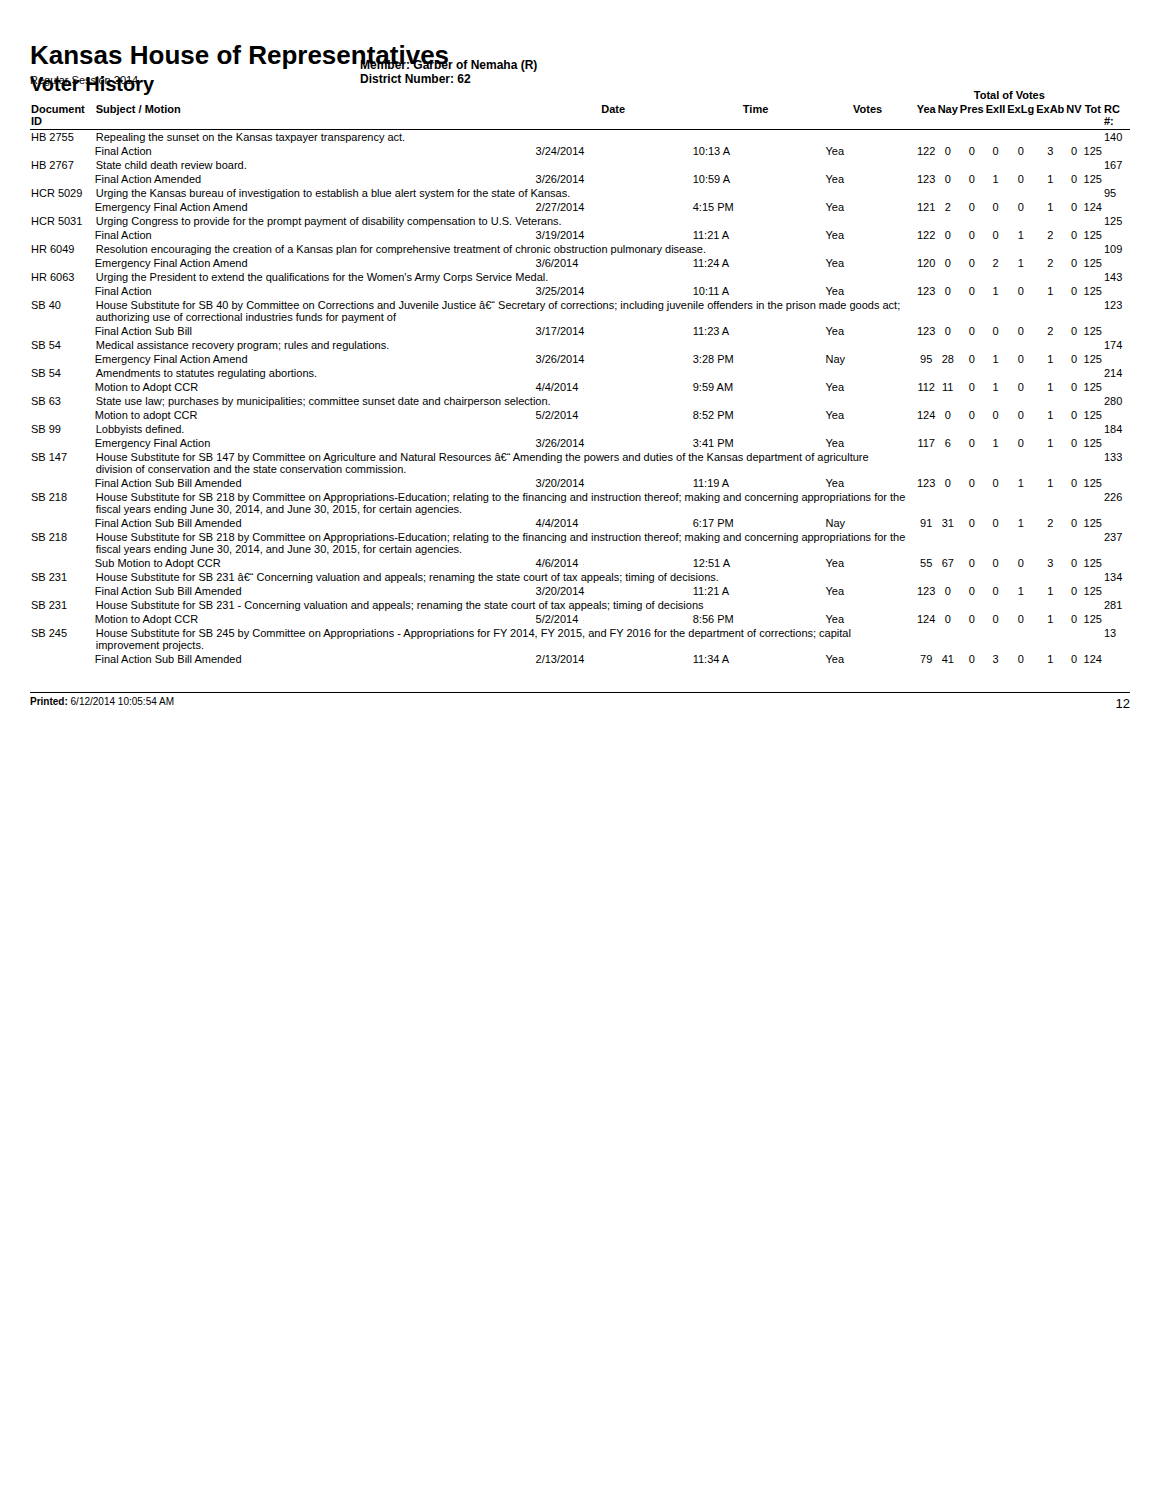Kansas House of Representatives
Voter History
Member: Garber of Nemaha (R)
Regular Session 2014
District Number: 62
| | Total of Votes | |
| Document ID | Subject / Motion | Date | Time | Votes | Yea | Nay | Pres | ExII | ExLg | ExAb | NV | Tot | RC #: |
| HB 2755 | Repealing the sunset on the Kansas taxpayer transparency act. | | 140 |
| | Final Action | 3/24/2014 | 10:13 A | Yea | 122 | 0 | 0 | 0 | 0 | 3 | 0 | 125 | |
| HB 2767 | State child death review board. | | 167 |
| | Final Action Amended | 3/26/2014 | 10:59 A | Yea | 123 | 0 | 0 | 1 | 0 | 1 | 0 | 125 | |
| HCR 5029 | Urging the Kansas bureau of investigation to establish a blue alert system for the state of Kansas. | | 95 |
| | Emergency Final Action Amend | 2/27/2014 | 4:15 PM | Yea | 121 | 2 | 0 | 0 | 0 | 1 | 0 | 124 | |
| HCR 5031 | Urging Congress to provide for the prompt payment of disability compensation to U.S. Veterans. | | 125 |
| | Final Action | 3/19/2014 | 11:21 A | Yea | 122 | 0 | 0 | 0 | 1 | 2 | 0 | 125 | |
| HR 6049 | Resolution encouraging the creation of a Kansas plan for comprehensive treatment of chronic obstruction pulmonary disease. | | 109 |
| | Emergency Final Action Amend | 3/6/2014 | 11:24 A | Yea | 120 | 0 | 0 | 2 | 1 | 2 | 0 | 125 | |
| HR 6063 | Urging the President to extend the qualifications for the Women's Army Corps Service Medal. | | 143 |
| | Final Action | 3/25/2014 | 10:11 A | Yea | 123 | 0 | 0 | 1 | 0 | 1 | 0 | 125 | |
| SB 40 | House Substitute for SB 40 by Committee on Corrections and Juvenile Justice â€“ Secretary of corrections; including juvenile offenders in the prison made goods act; authorizing use of correctional industries funds for payment of | | 123 |
| | Final Action Sub Bill | 3/17/2014 | 11:23 A | Yea | 123 | 0 | 0 | 0 | 0 | 2 | 0 | 125 | |
| SB 54 | Medical assistance recovery program; rules and regulations. | | 174 |
| | Emergency Final Action Amend | 3/26/2014 | 3:28 PM | Nay | 95 | 28 | 0 | 1 | 0 | 1 | 0 | 125 | |
| SB 54 | Amendments to statutes regulating abortions. | | 214 |
| | Motion to Adopt CCR | 4/4/2014 | 9:59 AM | Yea | 112 | 11 | 0 | 1 | 0 | 1 | 0 | 125 | |
| SB 63 | State use law; purchases by municipalities; committee sunset date and chairperson selection. | | 280 |
| | Motion to adopt CCR | 5/2/2014 | 8:52 PM | Yea | 124 | 0 | 0 | 0 | 0 | 1 | 0 | 125 | |
| SB 99 | Lobbyists defined. | | 184 |
| | Emergency Final Action | 3/26/2014 | 3:41 PM | Yea | 117 | 6 | 0 | 1 | 0 | 1 | 0 | 125 | |
| SB 147 | House Substitute for SB 147 by Committee on Agriculture and Natural Resources â€“ Amending the powers and duties of the Kansas department of agriculture division of conservation and the state conservation commission. | | 133 |
| | Final Action Sub Bill Amended | 3/20/2014 | 11:19 A | Yea | 123 | 0 | 0 | 0 | 1 | 1 | 0 | 125 | |
| SB 218 | House Substitute for SB 218 by Committee on Appropriations-Education; relating to the financing and instruction thereof; making and concerning appropriations for the fiscal years ending June 30, 2014, and June 30, 2015, for certain agencies. | | 226 |
| | Final Action Sub Bill Amended | 4/4/2014 | 6:17 PM | Nay | 91 | 31 | 0 | 0 | 1 | 2 | 0 | 125 | |
| SB 218 | House Substitute for SB 218 by Committee on Appropriations-Education; relating to the financing and instruction thereof; making and concerning appropriations for the fiscal years ending June 30, 2014, and June 30, 2015, for certain agencies. | | 237 |
| | Sub Motion to Adopt CCR | 4/6/2014 | 12:51 A | Yea | 55 | 67 | 0 | 0 | 0 | 3 | 0 | 125 | |
| SB 231 | House Substitute for SB 231 â€“ Concerning valuation and appeals; renaming the state court of tax appeals; timing of decisions. | | 134 |
| | Final Action Sub Bill Amended | 3/20/2014 | 11:21 A | Yea | 123 | 0 | 0 | 0 | 1 | 1 | 0 | 125 | |
| SB 231 | House Substitute for SB 231 - Concerning valuation and appeals; renaming the state court of tax appeals; timing of decisions | | 281 |
| | Motion to Adopt CCR | 5/2/2014 | 8:56 PM | Yea | 124 | 0 | 0 | 0 | 0 | 1 | 0 | 125 | |
| SB 245 | House Substitute for SB 245 by Committee on Appropriations - Appropriations for FY 2014, FY 2015, and FY 2016 for the department of corrections; capital improvement projects. | | 13 |
| | Final Action Sub Bill Amended | 2/13/2014 | 11:34 A | Yea | 79 | 41 | 0 | 3 | 0 | 1 | 0 | 124 | |
Printed: 6/12/2014 10:05:54 AM 12